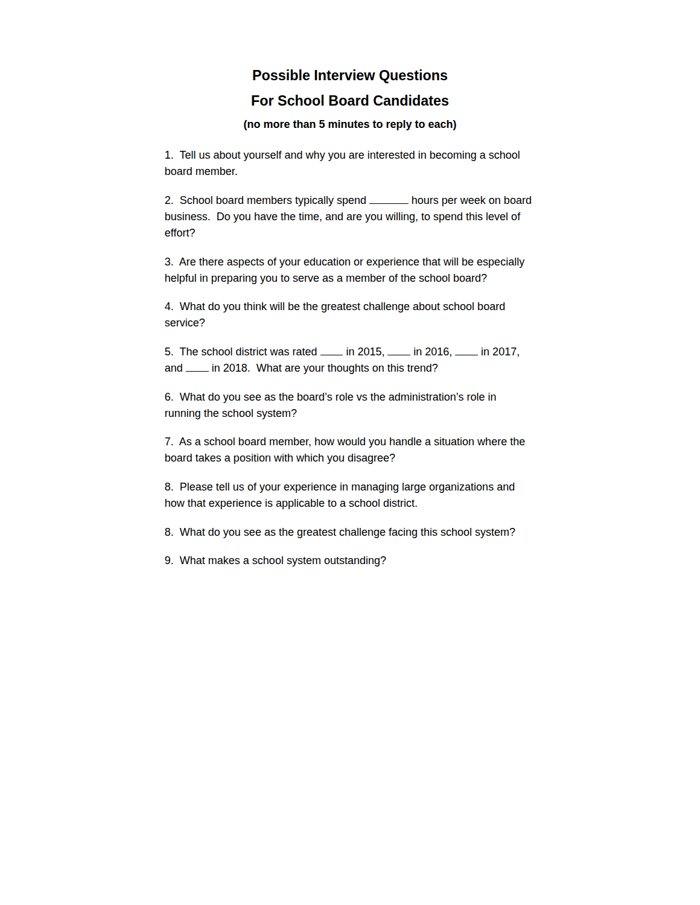Possible Interview Questions
For School Board Candidates
(no more than 5 minutes to reply to each)
1. Tell us about yourself and why you are interested in becoming a school board member.
2. School board members typically spend hours per week on board business. Do you have the time, and are you willing, to spend this level of effort?
3. Are there aspects of your education or experience that will be especially helpful in preparing you to serve as a member of the school board?
4. What do you think will be the greatest challenge about school board service?
5. The school district was rated in 2015, in 2016, in 2017, and in 2018. What are your thoughts on this trend?
6. What do you see as the board’s role vs the administration’s role in running the school system?
7. As a school board member, how would you handle a situation where the board takes a position with which you disagree?
8. Please tell us of your experience in managing large organizations and how that experience is applicable to a school district.
8. What do you see as the greatest challenge facing this school system?
9. What makes a school system outstanding?